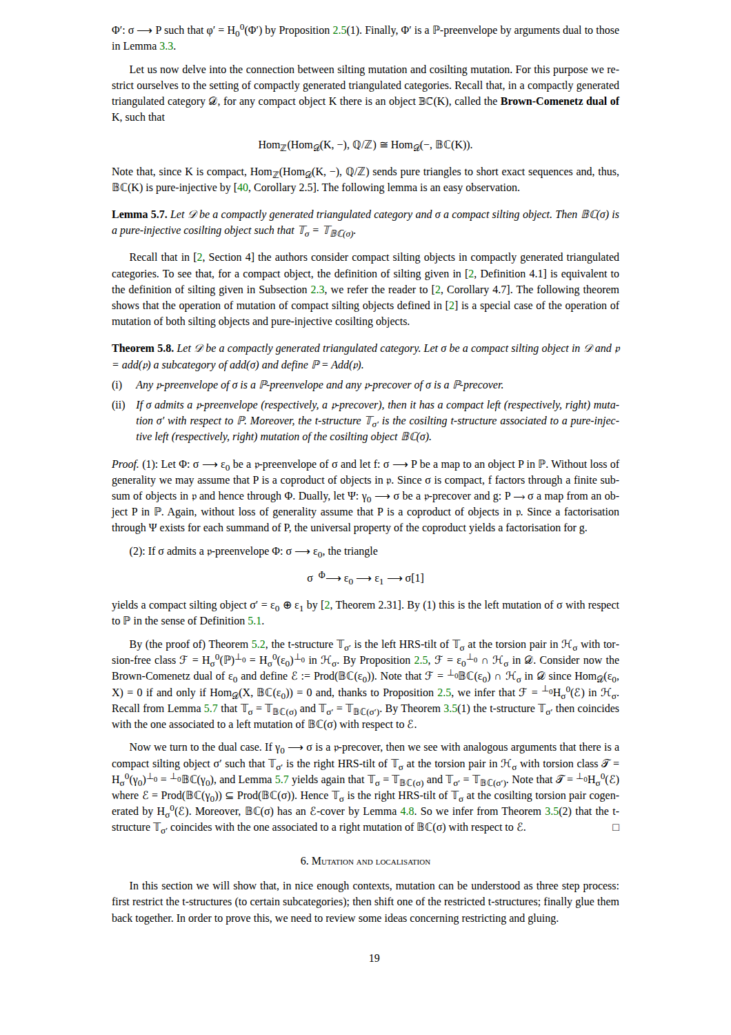Φ′: σ ⟶ P such that φ′ = H00(Φ′) by Proposition 2.5(1). Finally, Φ′ is a ℙ-preenvelope by arguments dual to those in Lemma 3.3.
Let us now delve into the connection between silting mutation and cosilting mutation. For this purpose we restrict ourselves to the setting of compactly generated triangulated categories. Recall that, in a compactly generated triangulated category 𝒟, for any compact object K there is an object 𝔹ℂ(K), called the Brown-Comenetz dual of K, such that
Homℤ(Hom𝒟(K, −), ℚ/ℤ) ≅ Hom𝒟(−, 𝔹ℂ(K)).
Note that, since K is compact, Homℤ(Hom𝒟(K, −), ℚ/ℤ) sends pure triangles to short exact sequences and, thus, 𝔹ℂ(K) is pure-injective by [40, Corollary 2.5]. The following lemma is an easy observation.
Lemma 5.7. Let 𝒟 be a compactly generated triangulated category and σ a compact silting object. Then 𝔹ℂ(σ) is a pure-injective cosilting object such that 𝕋σ = 𝕋𝔹ℂ(σ).
Recall that in [2, Section 4] the authors consider compact silting objects in compactly generated triangulated categories. To see that, for a compact object, the definition of silting given in [2, Definition 4.1] is equivalent to the definition of silting given in Subsection 2.3, we refer the reader to [2, Corollary 4.7]. The following theorem shows that the operation of mutation of compact silting objects defined in [2] is a special case of the operation of mutation of both silting objects and pure-injective cosilting objects.
Theorem 5.8. Let 𝒟 be a compactly generated triangulated category. Let σ be a compact silting object in 𝒟 and 𝔭 = add(𝔭) a subcategory of add(σ) and define ℙ = Add(𝔭).
Any 𝔭-preenvelope of σ is a ℙ-preenvelope and any 𝔭-precover of σ is a ℙ-precover.
If σ admits a 𝔭-preenvelope (respectively, a 𝔭-precover), then it has a compact left (respectively, right) mutation σ′ with respect to ℙ. Moreover, the t-structure 𝕋σ′ is the cosilting t-structure associated to a pure-injective left (respectively, right) mutation of the cosilting object 𝔹ℂ(σ).
Proof. (1): Let Φ: σ ⟶ ε0 be a 𝔭-preenvelope of σ and let f: σ ⟶ P be a map to an object P in ℙ. Without loss of generality we may assume that P is a coproduct of objects in 𝔭. Since σ is compact, f factors through a finite subsum of objects in 𝔭 and hence through Φ. Dually, let Ψ: γ0 ⟶ σ be a 𝔭-precover and g: P ⟶ σ a map from an object P in ℙ. Again, without loss of generality assume that P is a coproduct of objects in 𝔭. Since a factorisation through Ψ exists for each summand of P, the universal property of the coproduct yields a factorisation for g.
(2): If σ admits a 𝔭-preenvelope Φ: σ ⟶ ε0, the triangle
σ Φ⟶ ε0 ⟶ ε1 ⟶ σ[1]
yields a compact silting object σ′ = ε0 ⊕ ε1 by [2, Theorem 2.31]. By (1) this is the left mutation of σ with respect to ℙ in the sense of Definition 5.1.
By (the proof of) Theorem 5.2, the t-structure 𝕋σ′ is the left HRS-tilt of 𝕋σ at the torsion pair in ℋσ with torsion-free class ℱ = Hσ0(ℙ)⊥0 = Hσ0(ε0)⊥0 in ℋσ. By Proposition 2.5, ℱ = ε0⊥0 ∩ ℋσ in 𝒟. Consider now the Brown-Comenetz dual of ε0 and define ℰ := Prod(𝔹ℂ(ε0)). Note that ℱ = ⊥0𝔹ℂ(ε0) ∩ ℋσ in 𝒟 since Hom𝒟(ε0, X) = 0 if and only if Hom𝒟(X, 𝔹ℂ(ε0)) = 0 and, thanks to Proposition 2.5, we infer that ℱ = ⊥0Hσ0(ℰ) in ℋσ. Recall from Lemma 5.7 that 𝕋σ = 𝕋𝔹ℂ(σ) and 𝕋σ′ = 𝕋𝔹ℂ(σ′). By Theorem 3.5(1) the t-structure 𝕋σ′ then coincides with the one associated to a left mutation of 𝔹ℂ(σ) with respect to ℰ.
Now we turn to the dual case. If γ0 ⟶ σ is a 𝔭-precover, then we see with analogous arguments that there is a compact silting object σ′ such that 𝕋σ′ is the right HRS-tilt of 𝕋σ at the torsion pair in ℋσ with torsion class 𝒯 = Hσ0(γ0)⊥0 = ⊥0𝔹ℂ(γ0), and Lemma 5.7 yields again that 𝕋σ = 𝕋𝔹ℂ(σ) and 𝕋σ′ = 𝕋𝔹ℂ(σ′). Note that 𝒯 = ⊥0Hσ0(ℰ) where ℰ = Prod(𝔹ℂ(γ0)) ⊆ Prod(𝔹ℂ(σ)). Hence 𝕋σ is the right HRS-tilt of 𝕋σ at the cosilting torsion pair cogenerated by Hσ0(ℰ). Moreover, 𝔹ℂ(σ) has an ℰ-cover by Lemma 4.8. So we infer from Theorem 3.5(2) that the t-structure 𝕋σ′ coincides with the one associated to a right mutation of 𝔹ℂ(σ) with respect to ℰ. □
6. Mutation and localisation
In this section we will show that, in nice enough contexts, mutation can be understood as three step process: first restrict the t-structures (to certain subcategories); then shift one of the restricted t-structures; finally glue them back together. In order to prove this, we need to review some ideas concerning restricting and gluing.
19